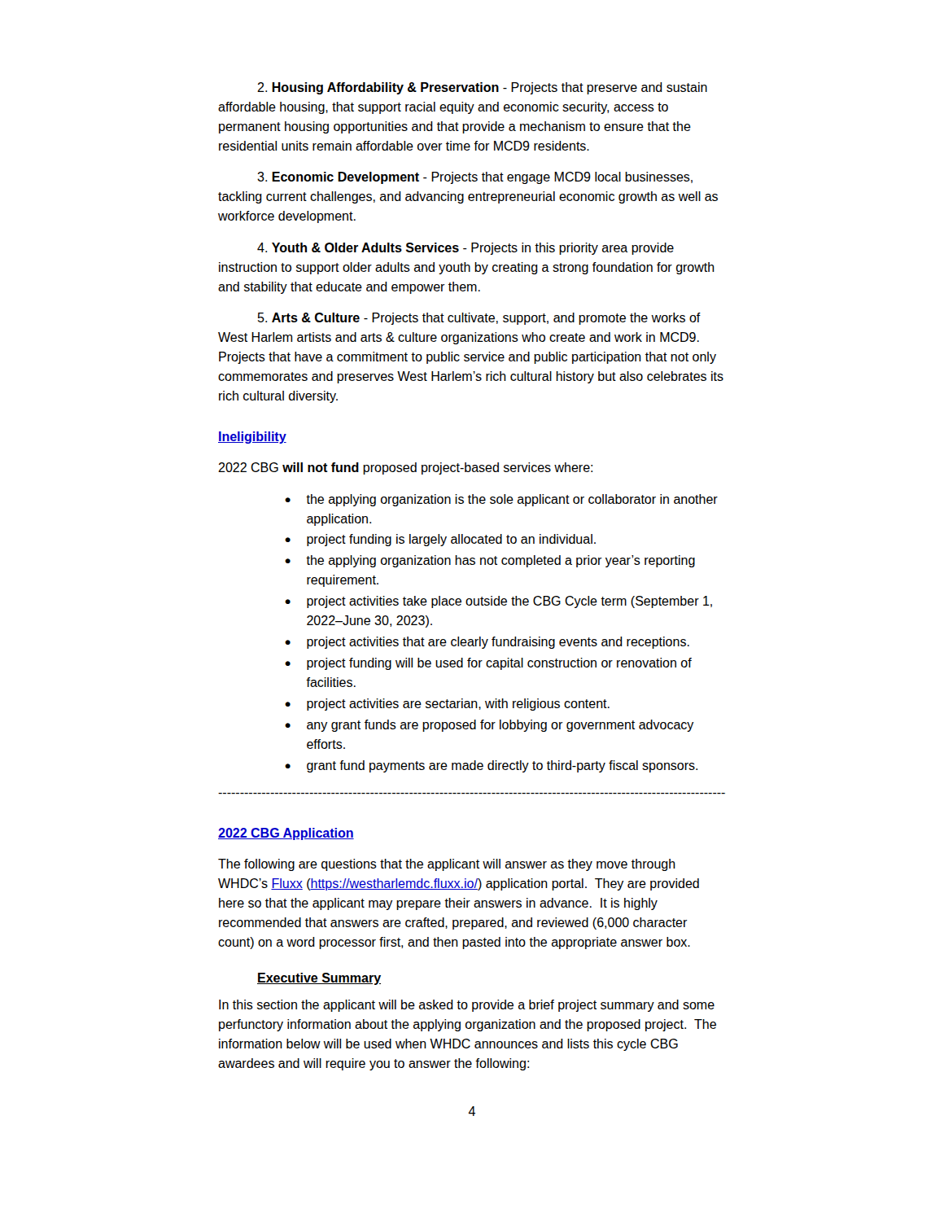2. Housing Affordability & Preservation - Projects that preserve and sustain affordable housing, that support racial equity and economic security, access to permanent housing opportunities and that provide a mechanism to ensure that the residential units remain affordable over time for MCD9 residents.
3. Economic Development - Projects that engage MCD9 local businesses, tackling current challenges, and advancing entrepreneurial economic growth as well as workforce development.
4. Youth & Older Adults Services - Projects in this priority area provide instruction to support older adults and youth by creating a strong foundation for growth and stability that educate and empower them.
5. Arts & Culture - Projects that cultivate, support, and promote the works of West Harlem artists and arts & culture organizations who create and work in MCD9. Projects that have a commitment to public service and public participation that not only commemorates and preserves West Harlem’s rich cultural history but also celebrates its rich cultural diversity.
Ineligibility
2022 CBG will not fund proposed project-based services where:
the applying organization is the sole applicant or collaborator in another application.
project funding is largely allocated to an individual.
the applying organization has not completed a prior year’s reporting requirement.
project activities take place outside the CBG Cycle term (September 1, 2022–June 30, 2023).
project activities that are clearly fundraising events and receptions.
project funding will be used for capital construction or renovation of facilities.
project activities are sectarian, with religious content.
any grant funds are proposed for lobbying or government advocacy efforts.
grant fund payments are made directly to third-party fiscal sponsors.
-----------------------------------------------------------------------------------------------------------------------------------
2022 CBG Application
The following are questions that the applicant will answer as they move through WHDC’s Fluxx (https://westharlemdc.fluxx.io/) application portal. They are provided here so that the applicant may prepare their answers in advance. It is highly recommended that answers are crafted, prepared, and reviewed (6,000 character count) on a word processor first, and then pasted into the appropriate answer box.
Executive Summary
In this section the applicant will be asked to provide a brief project summary and some perfunctory information about the applying organization and the proposed project. The information below will be used when WHDC announces and lists this cycle CBG awardees and will require you to answer the following:
4